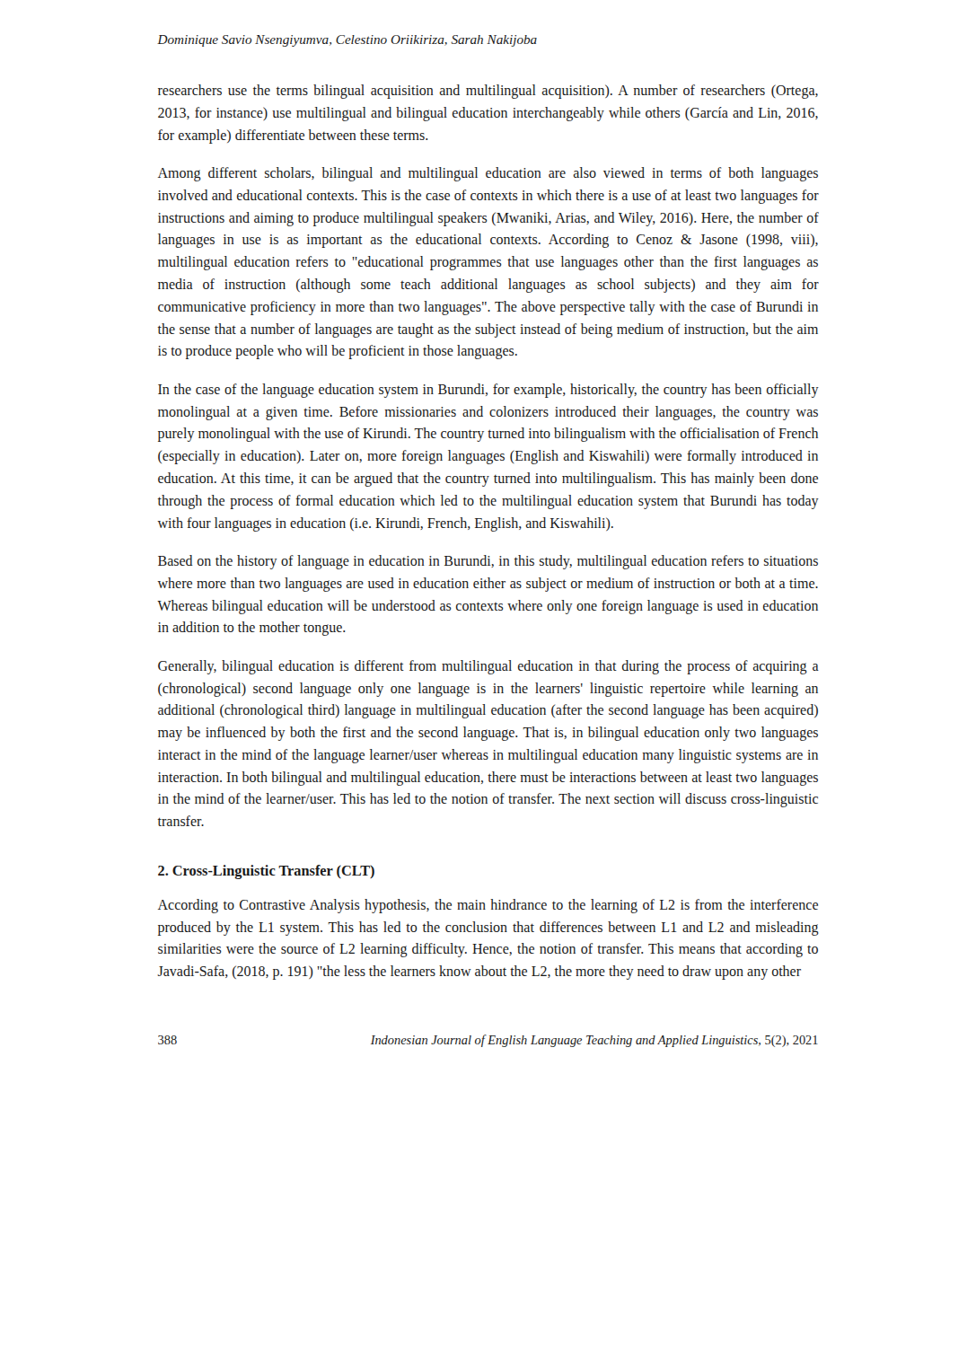Dominique Savio Nsengiyumva, Celestino Oriikiriza, Sarah Nakijoba
researchers use the terms bilingual acquisition and multilingual acquisition). A number of researchers (Ortega, 2013, for instance) use multilingual and bilingual education interchangeably while others (García and Lin, 2016, for example) differentiate between these terms.
Among different scholars, bilingual and multilingual education are also viewed in terms of both languages involved and educational contexts. This is the case of contexts in which there is a use of at least two languages for instructions and aiming to produce multilingual speakers (Mwaniki, Arias, and Wiley, 2016). Here, the number of languages in use is as important as the educational contexts. According to Cenoz & Jasone (1998, viii), multilingual education refers to "educational programmes that use languages other than the first languages as media of instruction (although some teach additional languages as school subjects) and they aim for communicative proficiency in more than two languages". The above perspective tally with the case of Burundi in the sense that a number of languages are taught as the subject instead of being medium of instruction, but the aim is to produce people who will be proficient in those languages.
In the case of the language education system in Burundi, for example, historically, the country has been officially monolingual at a given time. Before missionaries and colonizers introduced their languages, the country was purely monolingual with the use of Kirundi. The country turned into bilingualism with the officialisation of French (especially in education). Later on, more foreign languages (English and Kiswahili) were formally introduced in education. At this time, it can be argued that the country turned into multilingualism. This has mainly been done through the process of formal education which led to the multilingual education system that Burundi has today with four languages in education (i.e. Kirundi, French, English, and Kiswahili).
Based on the history of language in education in Burundi, in this study, multilingual education refers to situations where more than two languages are used in education either as subject or medium of instruction or both at a time. Whereas bilingual education will be understood as contexts where only one foreign language is used in education in addition to the mother tongue.
Generally, bilingual education is different from multilingual education in that during the process of acquiring a (chronological) second language only one language is in the learners' linguistic repertoire while learning an additional (chronological third) language in multilingual education (after the second language has been acquired) may be influenced by both the first and the second language. That is, in bilingual education only two languages interact in the mind of the language learner/user whereas in multilingual education many linguistic systems are in interaction. In both bilingual and multilingual education, there must be interactions between at least two languages in the mind of the learner/user. This has led to the notion of transfer. The next section will discuss cross-linguistic transfer.
2. Cross-Linguistic Transfer (CLT)
According to Contrastive Analysis hypothesis, the main hindrance to the learning of L2 is from the interference produced by the L1 system. This has led to the conclusion that differences between L1 and L2 and misleading similarities were the source of L2 learning difficulty. Hence, the notion of transfer. This means that according to Javadi-Safa, (2018, p. 191) "the less the learners know about the L2, the more they need to draw upon any other
388 Indonesian Journal of English Language Teaching and Applied Linguistics, 5(2), 2021